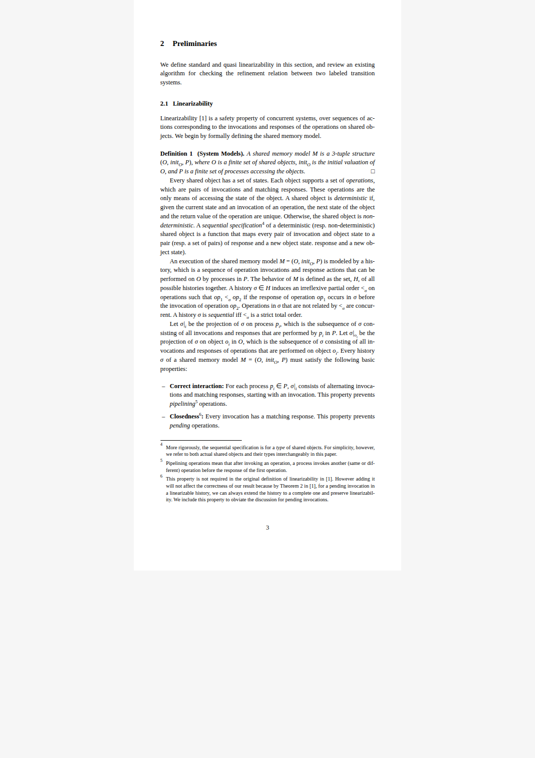2 Preliminaries
We define standard and quasi linearizability in this section, and review an existing algorithm for checking the refinement relation between two labeled transition systems.
2.1 Linearizability
Linearizability [1] is a safety property of concurrent systems, over sequences of actions corresponding to the invocations and responses of the operations on shared objects. We begin by formally defining the shared memory model.
Definition 1 (System Models). A shared memory model M is a 3-tuple structure (O, initO, P), where O is a finite set of shared objects, initO is the initial valuation of O, and P is a finite set of processes accessing the objects.□
Every shared object has a set of states. Each object supports a set of operations, which are pairs of invocations and matching responses. These operations are the only means of accessing the state of the object. A shared object is deterministic if, given the current state and an invocation of an operation, the next state of the object and the return value of the operation are unique. Otherwise, the shared object is non-deterministic. A sequential specification4 of a deterministic (resp. non-deterministic) shared object is a function that maps every pair of invocation and object state to a pair (resp. a set of pairs) of response and a new object state. response and a new object state).
An execution of the shared memory model M = (O, initO, P) is modeled by a history, which is a sequence of operation invocations and response actions that can be performed on O by processes in P. The behavior of M is defined as the set, H, of all possible histories together. A history σ ∈ H induces an irreflexive partial order <σ on operations such that op1 <σ op2 if the response of operation op1 occurs in σ before the invocation of operation op2. Operations in σ that are not related by <σ are concurrent. A history σ is sequential iff <σ is a strict total order.
Let σ|i be the projection of σ on process pi, which is the subsequence of σ consisting of all invocations and responses that are performed by pi in P. Let σ|oi be the projection of σ on object oi in O, which is the subsequence of σ consisting of all invocations and responses of operations that are performed on object oi. Every history σ of a shared memory model M = (O, initO, P) must satisfy the following basic properties:
Correct interaction: For each process pi ∈ P, σ|i consists of alternating invocations and matching responses, starting with an invocation. This property prevents pipelining5 operations.
Closedness6: Every invocation has a matching response. This property prevents pending operations.
4 More rigorously, the sequential specification is for a type of shared objects. For simplicity, however, we refer to both actual shared objects and their types interchangeably in this paper.
5 Pipelining operations mean that after invoking an operation, a process invokes another (same or different) operation before the response of the first operation.
6 This property is not required in the original definition of linearizability in [1]. However adding it will not affect the correctness of our result because by Theorem 2 in [1], for a pending invocation in a linearizable history, we can always extend the history to a complete one and preserve linearizability. We include this property to obviate the discussion for pending invocations.
3